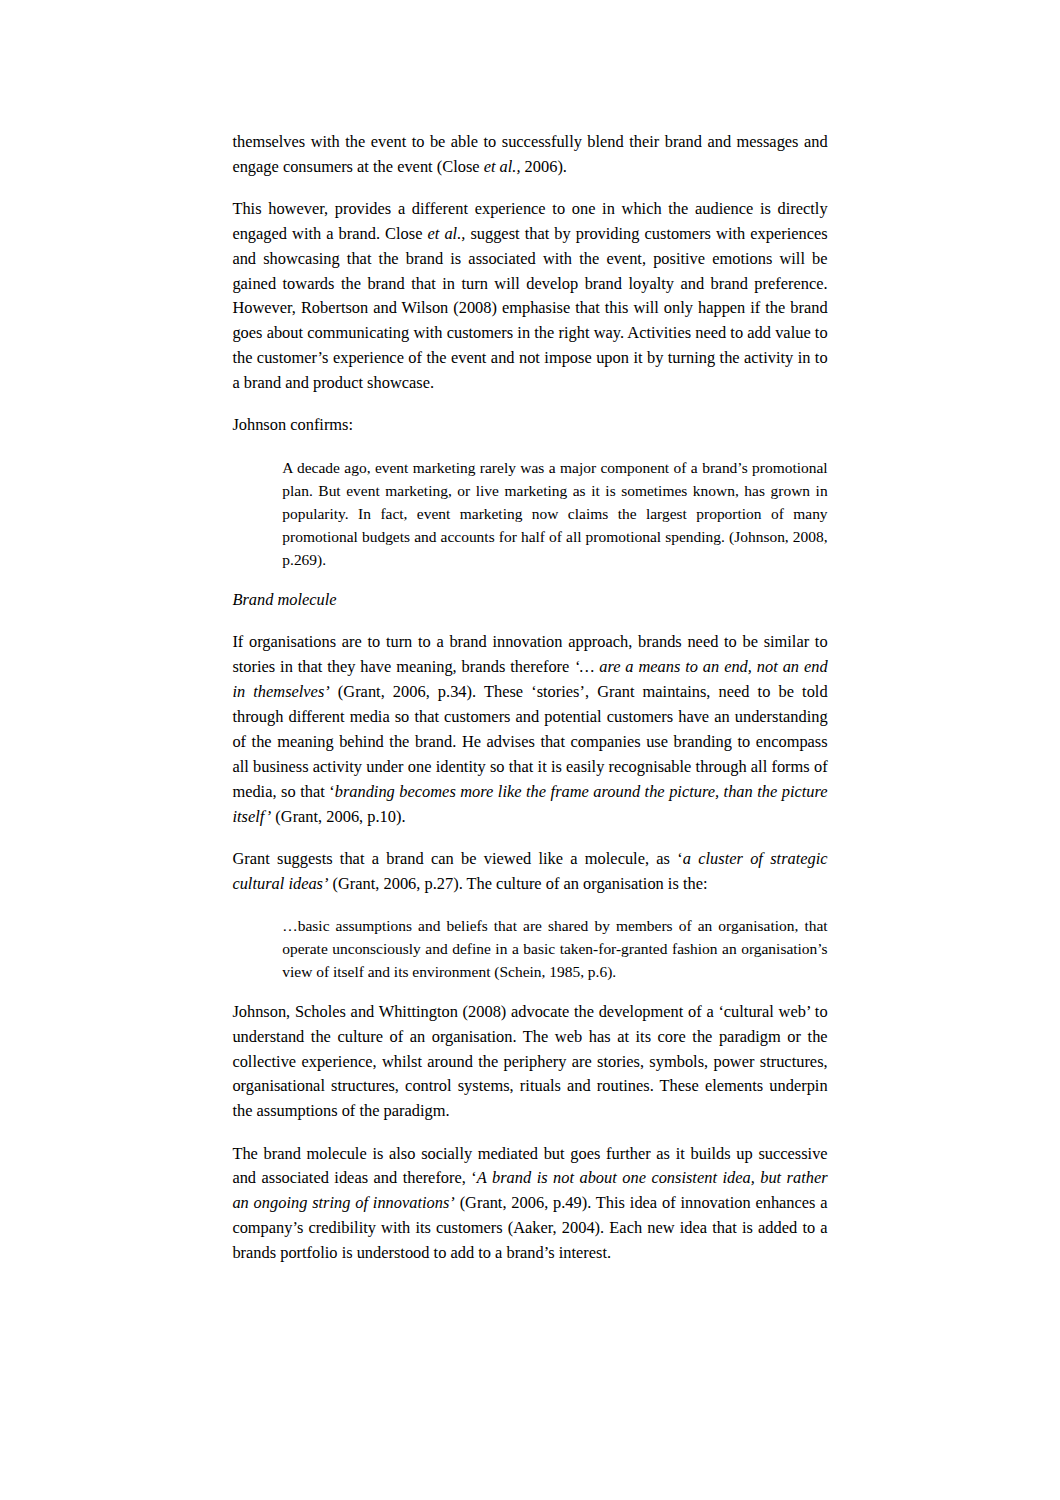themselves with the event to be able to successfully blend their brand and messages and engage consumers at the event (Close et al., 2006).
This however, provides a different experience to one in which the audience is directly engaged with a brand. Close et al., suggest that by providing customers with experiences and showcasing that the brand is associated with the event, positive emotions will be gained towards the brand that in turn will develop brand loyalty and brand preference. However, Robertson and Wilson (2008) emphasise that this will only happen if the brand goes about communicating with customers in the right way. Activities need to add value to the customer’s experience of the event and not impose upon it by turning the activity in to a brand and product showcase.
Johnson confirms:
A decade ago, event marketing rarely was a major component of a brand’s promotional plan. But event marketing, or live marketing as it is sometimes known, has grown in popularity. In fact, event marketing now claims the largest proportion of many promotional budgets and accounts for half of all promotional spending. (Johnson, 2008, p.269).
Brand molecule
If organisations are to turn to a brand innovation approach, brands need to be similar to stories in that they have meaning, brands therefore ‘… are a means to an end, not an end in themselves’ (Grant, 2006, p.34). These ‘stories’, Grant maintains, need to be told through different media so that customers and potential customers have an understanding of the meaning behind the brand. He advises that companies use branding to encompass all business activity under one identity so that it is easily recognisable through all forms of media, so that ‘branding becomes more like the frame around the picture, than the picture itself’ (Grant, 2006, p.10).
Grant suggests that a brand can be viewed like a molecule, as ‘a cluster of strategic cultural ideas’ (Grant, 2006, p.27). The culture of an organisation is the:
…basic assumptions and beliefs that are shared by members of an organisation, that operate unconsciously and define in a basic taken-for-granted fashion an organisation’s view of itself and its environment (Schein, 1985, p.6).
Johnson, Scholes and Whittington (2008) advocate the development of a ‘cultural web’ to understand the culture of an organisation. The web has at its core the paradigm or the collective experience, whilst around the periphery are stories, symbols, power structures, organisational structures, control systems, rituals and routines. These elements underpin the assumptions of the paradigm.
The brand molecule is also socially mediated but goes further as it builds up successive and associated ideas and therefore, ‘A brand is not about one consistent idea, but rather an ongoing string of innovations’ (Grant, 2006, p.49). This idea of innovation enhances a company’s credibility with its customers (Aaker, 2004). Each new idea that is added to a brands portfolio is understood to add to a brand’s interest.